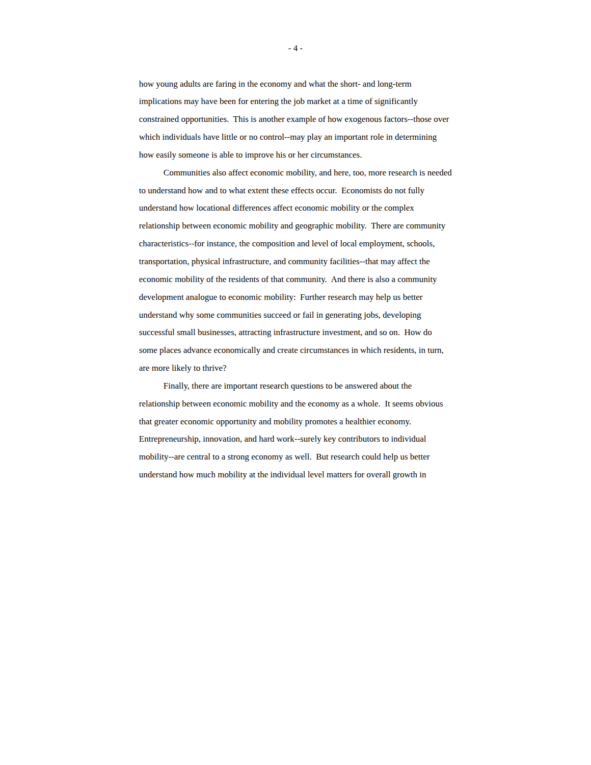- 4 -
how young adults are faring in the economy and what the short- and long-term implications may have been for entering the job market at a time of significantly constrained opportunities. This is another example of how exogenous factors--those over which individuals have little or no control--may play an important role in determining how easily someone is able to improve his or her circumstances.
Communities also affect economic mobility, and here, too, more research is needed to understand how and to what extent these effects occur. Economists do not fully understand how locational differences affect economic mobility or the complex relationship between economic mobility and geographic mobility. There are community characteristics--for instance, the composition and level of local employment, schools, transportation, physical infrastructure, and community facilities--that may affect the economic mobility of the residents of that community. And there is also a community development analogue to economic mobility: Further research may help us better understand why some communities succeed or fail in generating jobs, developing successful small businesses, attracting infrastructure investment, and so on. How do some places advance economically and create circumstances in which residents, in turn, are more likely to thrive?
Finally, there are important research questions to be answered about the relationship between economic mobility and the economy as a whole. It seems obvious that greater economic opportunity and mobility promotes a healthier economy. Entrepreneurship, innovation, and hard work--surely key contributors to individual mobility--are central to a strong economy as well. But research could help us better understand how much mobility at the individual level matters for overall growth in